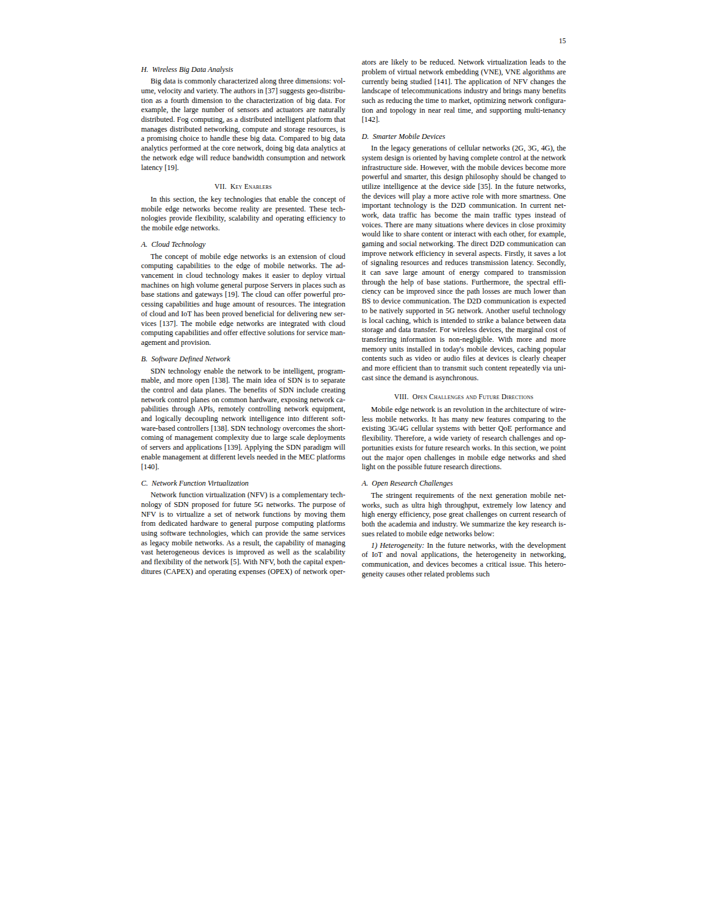15
H. Wireless Big Data Analysis
Big data is commonly characterized along three dimensions: volume, velocity and variety. The authors in [37] suggests geo-distribution as a fourth dimension to the characterization of big data. For example, the large number of sensors and actuators are naturally distributed. Fog computing, as a distributed intelligent platform that manages distributed networking, compute and storage resources, is a promising choice to handle these big data. Compared to big data analytics performed at the core network, doing big data analytics at the network edge will reduce bandwidth consumption and network latency [19].
VII. Key Enablers
In this section, the key technologies that enable the concept of mobile edge networks become reality are presented. These technologies provide flexibility, scalability and operating efficiency to the mobile edge networks.
A. Cloud Technology
The concept of mobile edge networks is an extension of cloud computing capabilities to the edge of mobile networks. The advancement in cloud technology makes it easier to deploy virtual machines on high volume general purpose Servers in places such as base stations and gateways [19]. The cloud can offer powerful processing capabilities and huge amount of resources. The integration of cloud and IoT has been proved beneficial for delivering new services [137]. The mobile edge networks are integrated with cloud computing capabilities and offer effective solutions for service management and provision.
B. Software Defined Network
SDN technology enable the network to be intelligent, programmable, and more open [138]. The main idea of SDN is to separate the control and data planes. The benefits of SDN include creating network control planes on common hardware, exposing network capabilities through APIs, remotely controlling network equipment, and logically decoupling network intelligence into different software-based controllers [138]. SDN technology overcomes the shortcoming of management complexity due to large scale deployments of servers and applications [139]. Applying the SDN paradigm will enable management at different levels needed in the MEC platforms [140].
C. Network Function Virtualization
Network function virtualization (NFV) is a complementary technology of SDN proposed for future 5G networks. The purpose of NFV is to virtualize a set of network functions by moving them from dedicated hardware to general purpose computing platforms using software technologies, which can provide the same services as legacy mobile networks. As a result, the capability of managing vast heterogeneous devices is improved as well as the scalability and flexibility of the network [5]. With NFV, both the capital expenditures (CAPEX) and operating expenses (OPEX) of network operators are likely to be reduced. Network virtualization leads to the problem of virtual network embedding (VNE), VNE algorithms are currently being studied [141]. The application of NFV changes the landscape of telecommunications industry and brings many benefits such as reducing the time to market, optimizing network configuration and topology in near real time, and supporting multi-tenancy [142].
D. Smarter Mobile Devices
In the legacy generations of cellular networks (2G, 3G, 4G), the system design is oriented by having complete control at the network infrastructure side. However, with the mobile devices become more powerful and smarter, this design philosophy should be changed to utilize intelligence at the device side [35]. In the future networks, the devices will play a more active role with more smartness. One important technology is the D2D communication. In current network, data traffic has become the main traffic types instead of voices. There are many situations where devices in close proximity would like to share content or interact with each other, for example, gaming and social networking. The direct D2D communication can improve network efficiency in several aspects. Firstly, it saves a lot of signaling resources and reduces transmission latency. Secondly, it can save large amount of energy compared to transmission through the help of base stations. Furthermore, the spectral efficiency can be improved since the path losses are much lower than BS to device communication. The D2D communication is expected to be natively supported in 5G network. Another useful technology is local caching, which is intended to strike a balance between data storage and data transfer. For wireless devices, the marginal cost of transferring information is non-negligible. With more and more memory units installed in today's mobile devices, caching popular contents such as video or audio files at devices is clearly cheaper and more efficient than to transmit such content repeatedly via unicast since the demand is asynchronous.
VIII. Open Challenges and Future Directions
Mobile edge network is an revolution in the architecture of wireless mobile networks. It has many new features comparing to the existing 3G/4G cellular systems with better QoE performance and flexibility. Therefore, a wide variety of research challenges and opportunities exists for future research works. In this section, we point out the major open challenges in mobile edge networks and shed light on the possible future research directions.
A. Open Research Challenges
The stringent requirements of the next generation mobile networks, such as ultra high throughput, extremely low latency and high energy efficiency, pose great challenges on current research of both the academia and industry. We summarize the key research issues related to mobile edge networks below:
1) Heterogeneity: In the future networks, with the development of IoT and noval applications, the heterogeneity in networking, communication, and devices becomes a critical issue. This heterogeneity causes other related problems such